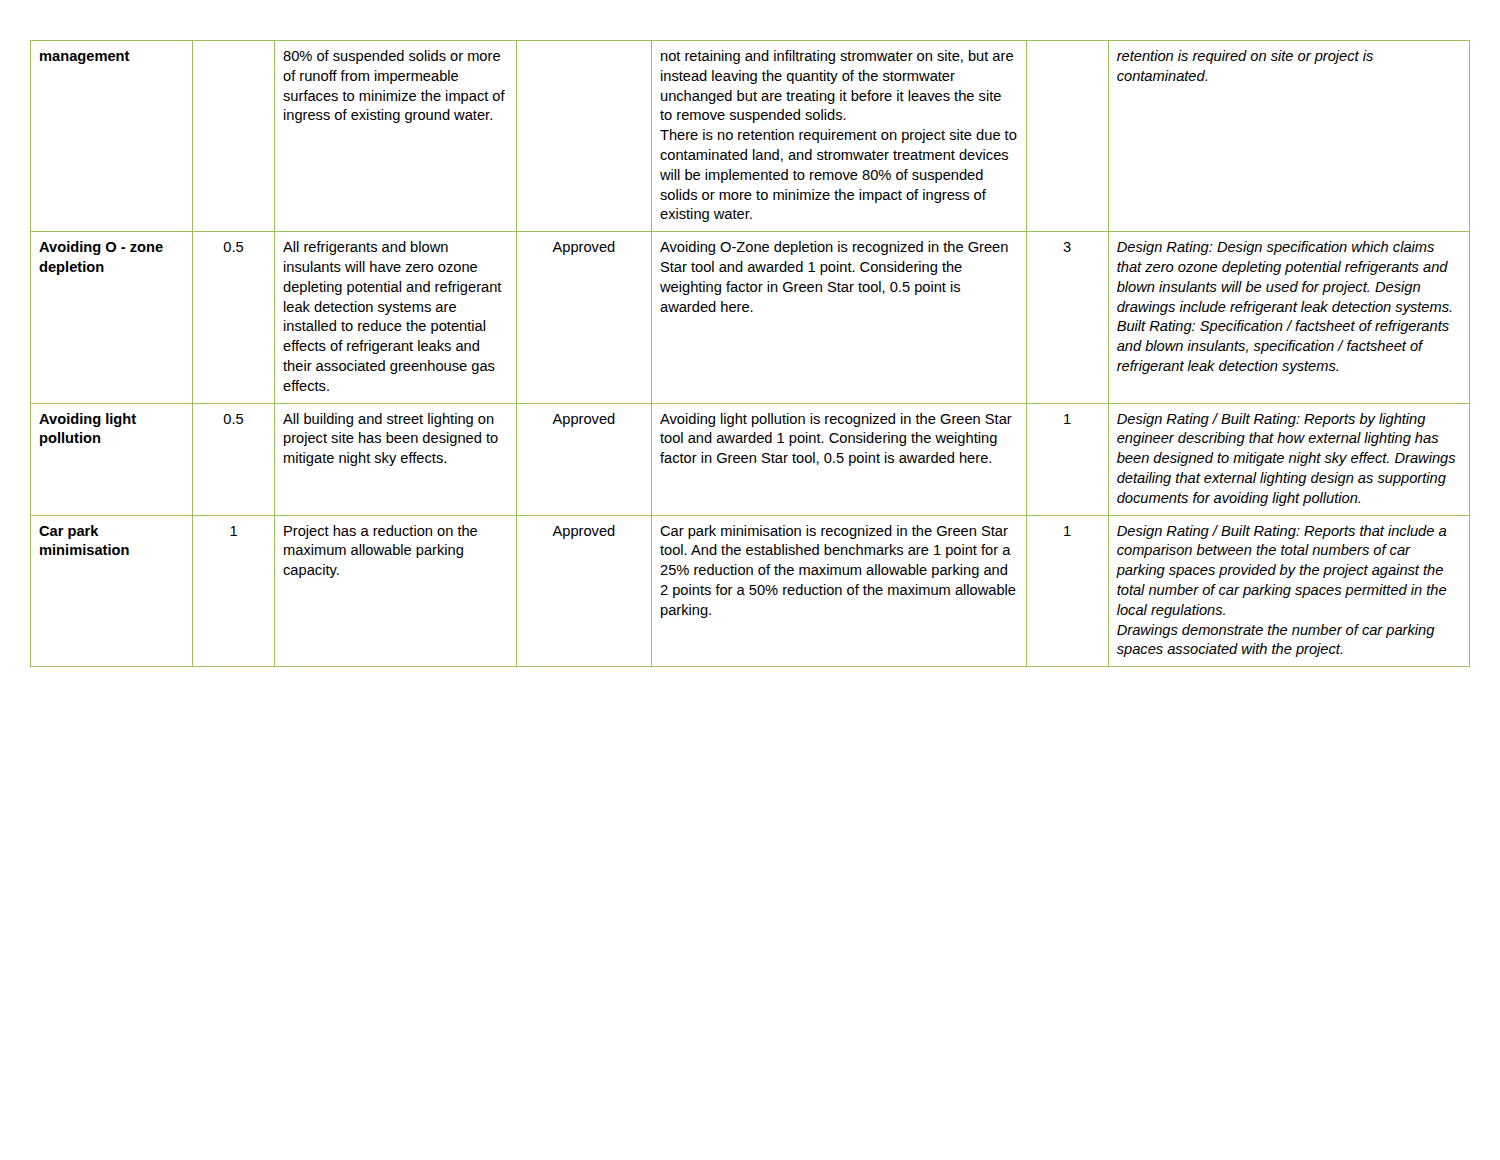| management | | 80% of suspended solids or more of runoff from impermeable surfaces to minimize the impact of ingress of existing ground water. | | not retaining and infiltrating stromwater on site, but are instead leaving the quantity of the stormwater unchanged but are treating it before it leaves the site to remove suspended solids. There is no retention requirement on project site due to contaminated land, and stromwater treatment devices will be implemented to remove 80% of suspended solids or more to minimize the impact of ingress of existing water. | | retention is required on site or project is contaminated. |
| Avoiding O - zone depletion | 0.5 | All refrigerants and blown insulants will have zero ozone depleting potential and refrigerant leak detection systems are installed to reduce the potential effects of refrigerant leaks and their associated greenhouse gas effects. | Approved | Avoiding O-Zone depletion is recognized in the Green Star tool and awarded 1 point. Considering the weighting factor in Green Star tool, 0.5 point is awarded here. | 3 | Design Rating: Design specification which claims that zero ozone depleting potential refrigerants and blown insulants will be used for project. Design drawings include refrigerant leak detection systems. Built Rating: Specification / factsheet of refrigerants and blown insulants, specification / factsheet of refrigerant leak detection systems. |
| Avoiding light pollution | 0.5 | All building and street lighting on project site has been designed to mitigate night sky effects. | Approved | Avoiding light pollution is recognized in the Green Star tool and awarded 1 point. Considering the weighting factor in Green Star tool, 0.5 point is awarded here. | 1 | Design Rating / Built Rating: Reports by lighting engineer describing that how external lighting has been designed to mitigate night sky effect. Drawings detailing that external lighting design as supporting documents for avoiding light pollution. |
| Car park minimisation | 1 | Project has a reduction on the maximum allowable parking capacity. | Approved | Car park minimisation is recognized in the Green Star tool. And the established benchmarks are 1 point for a 25% reduction of the maximum allowable parking and 2 points for a 50% reduction of the maximum allowable parking. | 1 | Design Rating / Built Rating: Reports that include a comparison between the total numbers of car parking spaces provided by the project against the total number of car parking spaces permitted in the local regulations. Drawings demonstrate the number of car parking spaces associated with the project. |